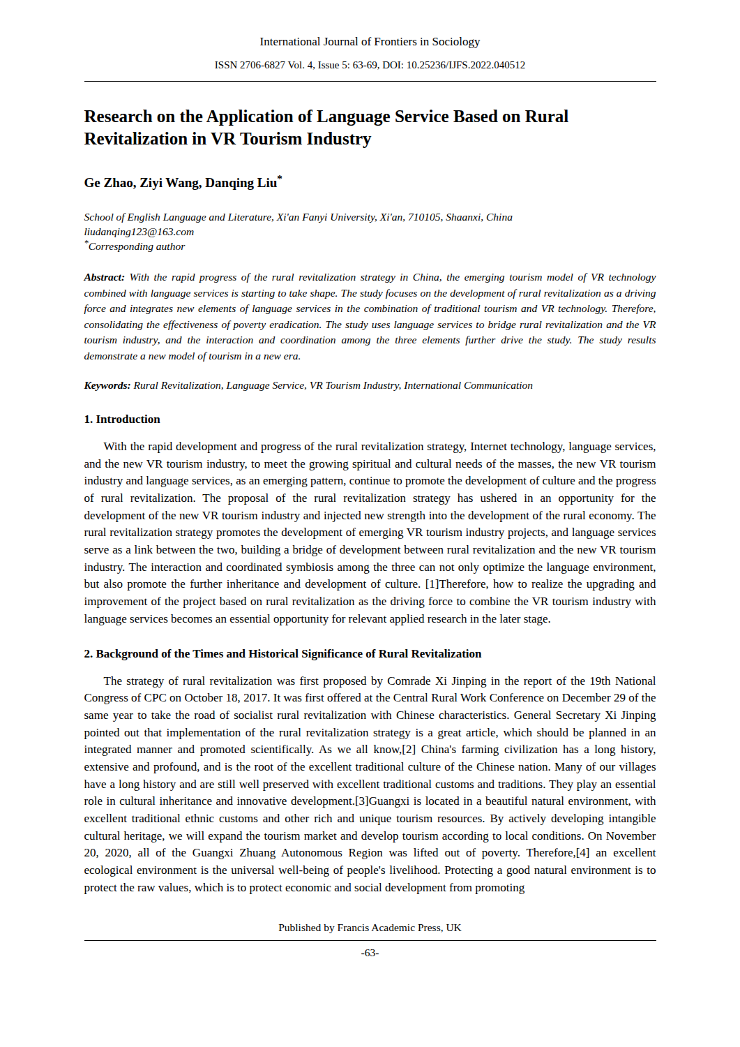International Journal of Frontiers in Sociology
ISSN 2706-6827 Vol. 4, Issue 5: 63-69, DOI: 10.25236/IJFS.2022.040512
Research on the Application of Language Service Based on Rural Revitalization in VR Tourism Industry
Ge Zhao, Ziyi Wang, Danqing Liu*
School of English Language and Literature, Xi'an Fanyi University, Xi'an, 710105, Shaanxi, China
liudanqing123@163.com
*Corresponding author
Abstract: With the rapid progress of the rural revitalization strategy in China, the emerging tourism model of VR technology combined with language services is starting to take shape. The study focuses on the development of rural revitalization as a driving force and integrates new elements of language services in the combination of traditional tourism and VR technology. Therefore, consolidating the effectiveness of poverty eradication. The study uses language services to bridge rural revitalization and the VR tourism industry, and the interaction and coordination among the three elements further drive the study. The study results demonstrate a new model of tourism in a new era.
Keywords: Rural Revitalization, Language Service, VR Tourism Industry, International Communication
1. Introduction
With the rapid development and progress of the rural revitalization strategy, Internet technology, language services, and the new VR tourism industry, to meet the growing spiritual and cultural needs of the masses, the new VR tourism industry and language services, as an emerging pattern, continue to promote the development of culture and the progress of rural revitalization. The proposal of the rural revitalization strategy has ushered in an opportunity for the development of the new VR tourism industry and injected new strength into the development of the rural economy. The rural revitalization strategy promotes the development of emerging VR tourism industry projects, and language services serve as a link between the two, building a bridge of development between rural revitalization and the new VR tourism industry. The interaction and coordinated symbiosis among the three can not only optimize the language environment, but also promote the further inheritance and development of culture. [1]Therefore, how to realize the upgrading and improvement of the project based on rural revitalization as the driving force to combine the VR tourism industry with language services becomes an essential opportunity for relevant applied research in the later stage.
2. Background of the Times and Historical Significance of Rural Revitalization
The strategy of rural revitalization was first proposed by Comrade Xi Jinping in the report of the 19th National Congress of CPC on October 18, 2017. It was first offered at the Central Rural Work Conference on December 29 of the same year to take the road of socialist rural revitalization with Chinese characteristics. General Secretary Xi Jinping pointed out that implementation of the rural revitalization strategy is a great article, which should be planned in an integrated manner and promoted scientifically. As we all know,[2] China's farming civilization has a long history, extensive and profound, and is the root of the excellent traditional culture of the Chinese nation. Many of our villages have a long history and are still well preserved with excellent traditional customs and traditions. They play an essential role in cultural inheritance and innovative development.[3]Guangxi is located in a beautiful natural environment, with excellent traditional ethnic customs and other rich and unique tourism resources. By actively developing intangible cultural heritage, we will expand the tourism market and develop tourism according to local conditions. On November 20, 2020, all of the Guangxi Zhuang Autonomous Region was lifted out of poverty. Therefore,[4] an excellent ecological environment is the universal well-being of people's livelihood. Protecting a good natural environment is to protect the raw values, which is to protect economic and social development from promoting
Published by Francis Academic Press, UK
-63-